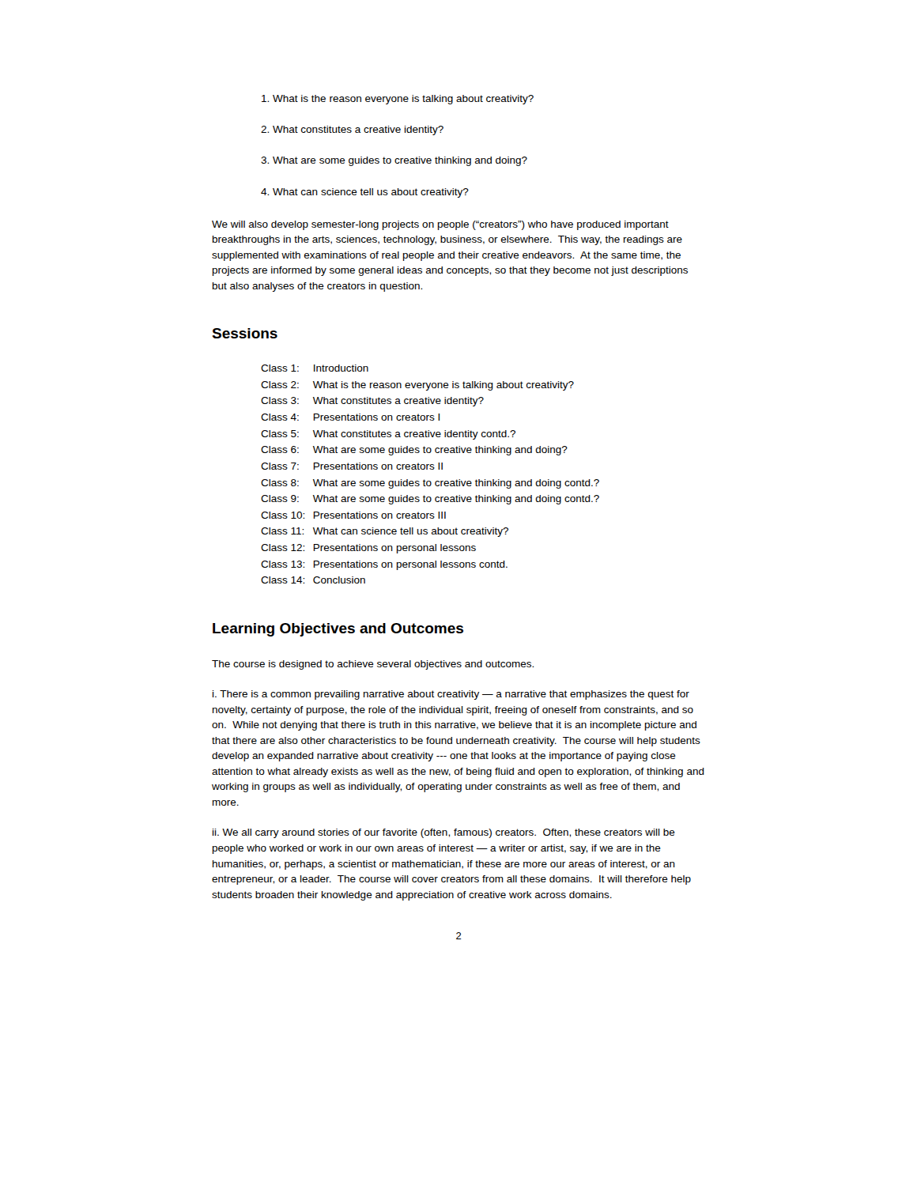1. What is the reason everyone is talking about creativity?
2. What constitutes a creative identity?
3. What are some guides to creative thinking and doing?
4. What can science tell us about creativity?
We will also develop semester-long projects on people (“creators”) who have produced important breakthroughs in the arts, sciences, technology, business, or elsewhere. This way, the readings are supplemented with examinations of real people and their creative endeavors. At the same time, the projects are informed by some general ideas and concepts, so that they become not just descriptions but also analyses of the creators in question.
Sessions
| Class 1: | Introduction |
| Class 2: | What is the reason everyone is talking about creativity? |
| Class 3: | What constitutes a creative identity? |
| Class 4: | Presentations on creators I |
| Class 5: | What constitutes a creative identity contd.? |
| Class 6: | What are some guides to creative thinking and doing? |
| Class 7: | Presentations on creators II |
| Class 8: | What are some guides to creative thinking and doing contd.? |
| Class 9: | What are some guides to creative thinking and doing contd.? |
| Class 10: | Presentations on creators III |
| Class 11: | What can science tell us about creativity? |
| Class 12: | Presentations on personal lessons |
| Class 13: | Presentations on personal lessons contd. |
| Class 14: | Conclusion |
Learning Objectives and Outcomes
The course is designed to achieve several objectives and outcomes.
i. There is a common prevailing narrative about creativity — a narrative that emphasizes the quest for novelty, certainty of purpose, the role of the individual spirit, freeing of oneself from constraints, and so on. While not denying that there is truth in this narrative, we believe that it is an incomplete picture and that there are also other characteristics to be found underneath creativity. The course will help students develop an expanded narrative about creativity --- one that looks at the importance of paying close attention to what already exists as well as the new, of being fluid and open to exploration, of thinking and working in groups as well as individually, of operating under constraints as well as free of them, and more.
ii. We all carry around stories of our favorite (often, famous) creators. Often, these creators will be people who worked or work in our own areas of interest — a writer or artist, say, if we are in the humanities, or, perhaps, a scientist or mathematician, if these are more our areas of interest, or an entrepreneur, or a leader. The course will cover creators from all these domains. It will therefore help students broaden their knowledge and appreciation of creative work across domains.
2